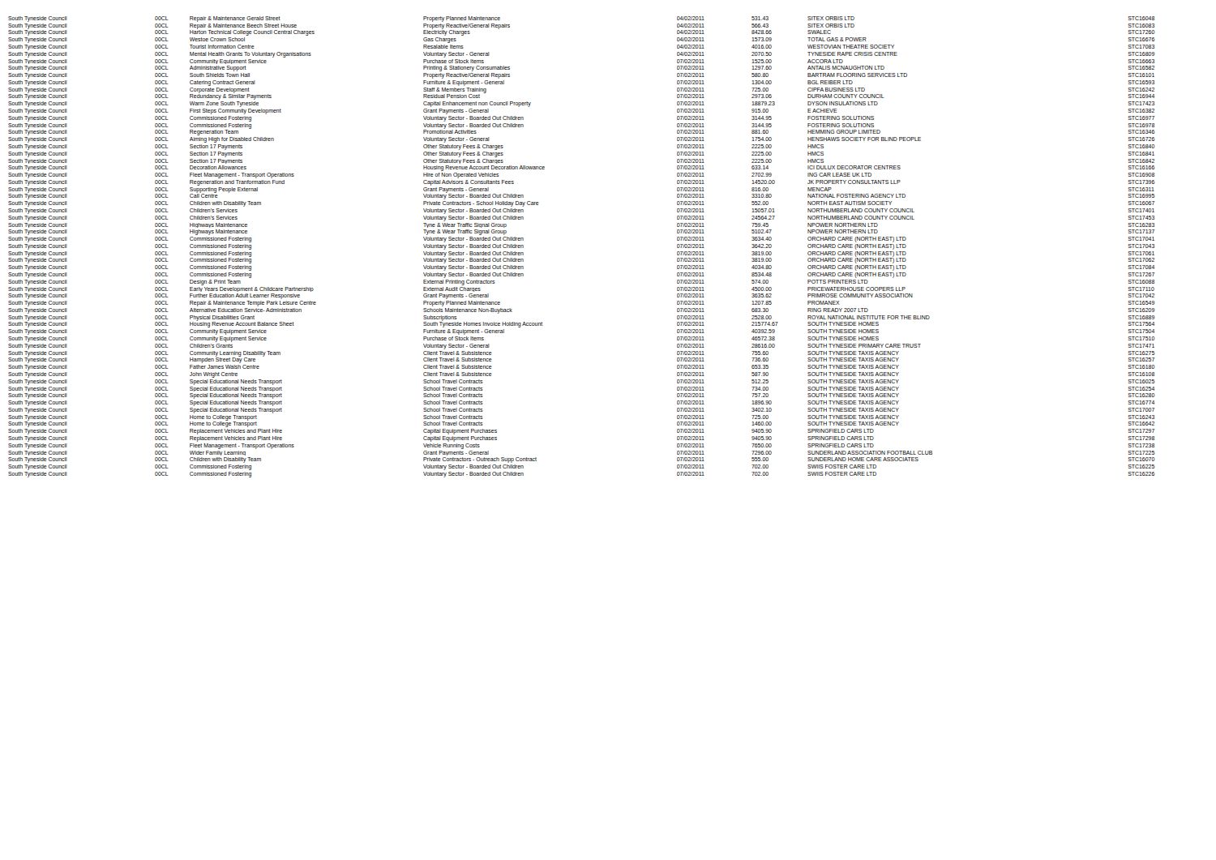| South Tyneside Council | 00CL | Repair & Maintenance Gerald Street | Property Planned Maintenance | 04/02/2011 | 531.43 | SITEX ORBIS LTD | STC16048 |
| South Tyneside Council | 00CL | Repair & Maintenance Beech Street House | Property Reactive/General Repairs | 04/02/2011 | 566.43 | SITEX ORBIS LTD | STC16083 |
| South Tyneside Council | 00CL | Harton Technical College Council Central Charges | Electricity Charges | 04/02/2011 | 8428.66 | SWALEC | STC17260 |
| South Tyneside Council | 00CL | Westoe Crown School | Gas Charges | 04/02/2011 | 1573.09 | TOTAL GAS & POWER | STC16676 |
| South Tyneside Council | 00CL | Tourist Information Centre | Resalable Items | 04/02/2011 | 4016.00 | WESTOVIAN THEATRE SOCIETY | STC17083 |
| South Tyneside Council | 00CL | Mental Health Grants To Voluntary Organisations | Voluntary Sector - General | 04/02/2011 | 2070.50 | TYNESIDE RAPE CRISIS CENTRE | STC16809 |
| South Tyneside Council | 00CL | Community Equipment Service | Purchase of Stock Items | 07/02/2011 | 1525.00 | ACCORA LTD | STC16663 |
| South Tyneside Council | 00CL | Administrative Support | Printing & Stationery Consumables | 07/02/2011 | 1297.60 | ANTALIS MCNAUGHTON LTD | STC16582 |
| South Tyneside Council | 00CL | South Shields Town Hall | Property Reactive/General Repairs | 07/02/2011 | 580.80 | BARTRAM FLOORING SERVICES LTD | STC16101 |
| South Tyneside Council | 00CL | Catering Contract General | Furniture & Equipment - General | 07/02/2011 | 1304.00 | BGL REIBER LTD | STC16593 |
| South Tyneside Council | 00CL | Corporate Development | Staff & Members Training | 07/02/2011 | 725.00 | CIPFA BUSINESS LTD | STC16242 |
| South Tyneside Council | 00CL | Redundancy & Similar Payments | Residual Pension Cost | 07/02/2011 | 2973.06 | DURHAM COUNTY COUNCIL | STC16944 |
| South Tyneside Council | 00CL | Warm Zone South Tyneside | Capital Enhancement non Council Property | 07/02/2011 | 18879.23 | DYSON INSULATIONS LTD | STC17423 |
| South Tyneside Council | 00CL | First Steps Community Development | Grant Payments - General | 07/02/2011 | 915.00 | E ACHIEVE | STC16382 |
| South Tyneside Council | 00CL | Commissioned Fostering | Voluntary Sector - Boarded Out Children | 07/02/2011 | 3144.95 | FOSTERING SOLUTIONS | STC16977 |
| South Tyneside Council | 00CL | Commissioned Fostering | Voluntary Sector - Boarded Out Children | 07/02/2011 | 3144.95 | FOSTERING SOLUTIONS | STC16978 |
| South Tyneside Council | 00CL | Regeneration Team | Promotional Activities | 07/02/2011 | 881.60 | HEMMING GROUP LIMITED | STC16346 |
| South Tyneside Council | 00CL | Aiming High for Disabled Children | Voluntary Sector - General | 07/02/2011 | 1754.00 | HENSHAWS SOCIETY FOR BLIND PEOPLE | STC16726 |
| South Tyneside Council | 00CL | Section 17 Payments | Other Statutory Fees & Charges | 07/02/2011 | 2225.00 | HMCS | STC16840 |
| South Tyneside Council | 00CL | Section 17 Payments | Other Statutory Fees & Charges | 07/02/2011 | 2225.00 | HMCS | STC16841 |
| South Tyneside Council | 00CL | Section 17 Payments | Other Statutory Fees & Charges | 07/02/2011 | 2225.00 | HMCS | STC16842 |
| South Tyneside Council | 00CL | Decoration Allowances | Housing Revenue Account Decoration Allowance | 07/02/2011 | 633.14 | ICI DULUX DECORATOR CENTRES | STC16166 |
| South Tyneside Council | 00CL | Fleet Management - Transport Operations | Hire of Non Operated Vehicles | 07/02/2011 | 2702.99 | ING CAR LEASE UK LTD | STC16908 |
| South Tyneside Council | 00CL | Regeneration and Tranformation Fund | Capital Advisors & Consultants Fees | 07/02/2011 | 14520.00 | JK PROPERTY CONSULTANTS LLP | STC17396 |
| South Tyneside Council | 00CL | Supporting People External | Grant Payments - General | 07/02/2011 | 816.00 | MENCAP | STC16311 |
| South Tyneside Council | 00CL | Call Centre | Voluntary Sector - Boarded Out Children | 07/02/2011 | 3310.80 | NATIONAL FOSTERING AGENCY LTD | STC16995 |
| South Tyneside Council | 00CL | Children with Disability Team | Private Contractors - School Holiday Day Care | 07/02/2011 | 552.00 | NORTH EAST AUTISM SOCIETY | STC16067 |
| South Tyneside Council | 00CL | Children's Services | Voluntary Sector - Boarded Out Children | 07/02/2011 | 15057.01 | NORTHUMBERLAND COUNTY COUNCIL | STC17401 |
| South Tyneside Council | 00CL | Children's Services | Voluntary Sector - Boarded Out Children | 07/02/2011 | 24564.27 | NORTHUMBERLAND COUNTY COUNCIL | STC17453 |
| South Tyneside Council | 00CL | Highways Maintenance | Tyne & Wear Traffic Signal Group | 07/02/2011 | 759.45 | NPOWER NORTHERN LTD | STC16283 |
| South Tyneside Council | 00CL | Highways Maintenance | Tyne & Wear Traffic Signal Group | 07/02/2011 | 5102.47 | NPOWER NORTHERN LTD | STC17137 |
| South Tyneside Council | 00CL | Commissioned Fostering | Voluntary Sector - Boarded Out Children | 07/02/2011 | 3634.40 | ORCHARD CARE (NORTH EAST) LTD | STC17041 |
| South Tyneside Council | 00CL | Commissioned Fostering | Voluntary Sector - Boarded Out Children | 07/02/2011 | 3642.20 | ORCHARD CARE (NORTH EAST) LTD | STC17043 |
| South Tyneside Council | 00CL | Commissioned Fostering | Voluntary Sector - Boarded Out Children | 07/02/2011 | 3819.00 | ORCHARD CARE (NORTH EAST) LTD | STC17061 |
| South Tyneside Council | 00CL | Commissioned Fostering | Voluntary Sector - Boarded Out Children | 07/02/2011 | 3819.00 | ORCHARD CARE (NORTH EAST) LTD | STC17062 |
| South Tyneside Council | 00CL | Commissioned Fostering | Voluntary Sector - Boarded Out Children | 07/02/2011 | 4034.80 | ORCHARD CARE (NORTH EAST) LTD | STC17084 |
| South Tyneside Council | 00CL | Commissioned Fostering | Voluntary Sector - Boarded Out Children | 07/02/2011 | 8534.48 | ORCHARD CARE (NORTH EAST) LTD | STC17267 |
| South Tyneside Council | 00CL | Design & Print Team | External Printing Contractors | 07/02/2011 | 574.00 | POTTS PRINTERS LTD | STC16088 |
| South Tyneside Council | 00CL | Early Years Development & Childcare Partnership | External Audit Charges | 07/02/2011 | 4500.00 | PRICEWATERHOUSE COOPERS LLP | STC17110 |
| South Tyneside Council | 00CL | Further Education Adult Learner Responsive | Grant Payments - General | 07/02/2011 | 3635.62 | PRIMROSE COMMUNITY ASSOCIATION | STC17042 |
| South Tyneside Council | 00CL | Repair & Maintenance Temple Park Leisure Centre | Property Planned Maintenance | 07/02/2011 | 1207.85 | PROMANEX | STC16549 |
| South Tyneside Council | 00CL | Alternative Education Service- Administration | Schools Maintenance Non-Buyback | 07/02/2011 | 683.30 | RING READY 2007 LTD | STC16209 |
| South Tyneside Council | 00CL | Physical Disabilities Grant | Subscriptions | 07/02/2011 | 2528.00 | ROYAL NATIONAL INSTITUTE FOR THE BLIND | STC16889 |
| South Tyneside Council | 00CL | Housing Revenue Account Balance Sheet | South Tyneside Homes Invoice Holding Account | 07/02/2011 | 215774.67 | SOUTH TYNESIDE HOMES | STC17564 |
| South Tyneside Council | 00CL | Community Equipment Service | Furniture & Equipment - General | 07/02/2011 | 40392.59 | SOUTH TYNESIDE HOMES | STC17504 |
| South Tyneside Council | 00CL | Community Equipment Service | Purchase of Stock Items | 07/02/2011 | 46572.38 | SOUTH TYNESIDE HOMES | STC17510 |
| South Tyneside Council | 00CL | Children's Grants | Voluntary Sector - General | 07/02/2011 | 28616.00 | SOUTH TYNESIDE PRIMARY CARE TRUST | STC17471 |
| South Tyneside Council | 00CL | Community Learning Disability Team | Client Travel & Subsistence | 07/02/2011 | 755.60 | SOUTH TYNESIDE TAXIS AGENCY | STC16275 |
| South Tyneside Council | 00CL | Hampden Street Day Care | Client Travel & Subsistence | 07/02/2011 | 736.60 | SOUTH TYNESIDE TAXIS AGENCY | STC16257 |
| South Tyneside Council | 00CL | Father James Walsh Centre | Client Travel & Subsistence | 07/02/2011 | 653.35 | SOUTH TYNESIDE TAXIS AGENCY | STC16180 |
| South Tyneside Council | 00CL | John Wright Centre | Client Travel & Subsistence | 07/02/2011 | 587.90 | SOUTH TYNESIDE TAXIS AGENCY | STC16108 |
| South Tyneside Council | 00CL | Special Educational Needs Transport | School Travel Contracts | 07/02/2011 | 512.25 | SOUTH TYNESIDE TAXIS AGENCY | STC16025 |
| South Tyneside Council | 00CL | Special Educational Needs Transport | School Travel Contracts | 07/02/2011 | 734.00 | SOUTH TYNESIDE TAXIS AGENCY | STC16254 |
| South Tyneside Council | 00CL | Special Educational Needs Transport | School Travel Contracts | 07/02/2011 | 757.20 | SOUTH TYNESIDE TAXIS AGENCY | STC16280 |
| South Tyneside Council | 00CL | Special Educational Needs Transport | School Travel Contracts | 07/02/2011 | 1896.90 | SOUTH TYNESIDE TAXIS AGENCY | STC16774 |
| South Tyneside Council | 00CL | Special Educational Needs Transport | School Travel Contracts | 07/02/2011 | 3402.10 | SOUTH TYNESIDE TAXIS AGENCY | STC17007 |
| South Tyneside Council | 00CL | Home to College Transport | School Travel Contracts | 07/02/2011 | 725.00 | SOUTH TYNESIDE TAXIS AGENCY | STC16243 |
| South Tyneside Council | 00CL | Home to College Transport | School Travel Contracts | 07/02/2011 | 1460.00 | SOUTH TYNESIDE TAXIS AGENCY | STC16642 |
| South Tyneside Council | 00CL | Replacement Vehicles and Plant Hire | Capital Equipment Purchases | 07/02/2011 | 9405.90 | SPRINGFIELD CARS LTD | STC17297 |
| South Tyneside Council | 00CL | Replacement Vehicles and Plant Hire | Capital Equipment Purchases | 07/02/2011 | 9405.90 | SPRINGFIELD CARS LTD | STC17298 |
| South Tyneside Council | 00CL | Fleet Management - Transport Operations | Vehicle Running Costs | 07/02/2011 | 7650.00 | SPRINGFIELD CARS LTD | STC17238 |
| South Tyneside Council | 00CL | Wider Family Learning | Grant Payments - General | 07/02/2011 | 7296.00 | SUNDERLAND ASSOCIATION FOOTBALL CLUB | STC17225 |
| South Tyneside Council | 00CL | Children with Disability Team | Private Contractors - Outreach Supp Contract | 07/02/2011 | 555.00 | SUNDERLAND HOME CARE ASSOCIATES | STC16070 |
| South Tyneside Council | 00CL | Commissioned Fostering | Voluntary Sector - Boarded Out Children | 07/02/2011 | 702.00 | SWIIS FOSTER CARE LTD | STC16225 |
| South Tyneside Council | 00CL | Commissioned Fostering | Voluntary Sector - Boarded Out Children | 07/02/2011 | 702.00 | SWIIS FOSTER CARE LTD | STC16226 |